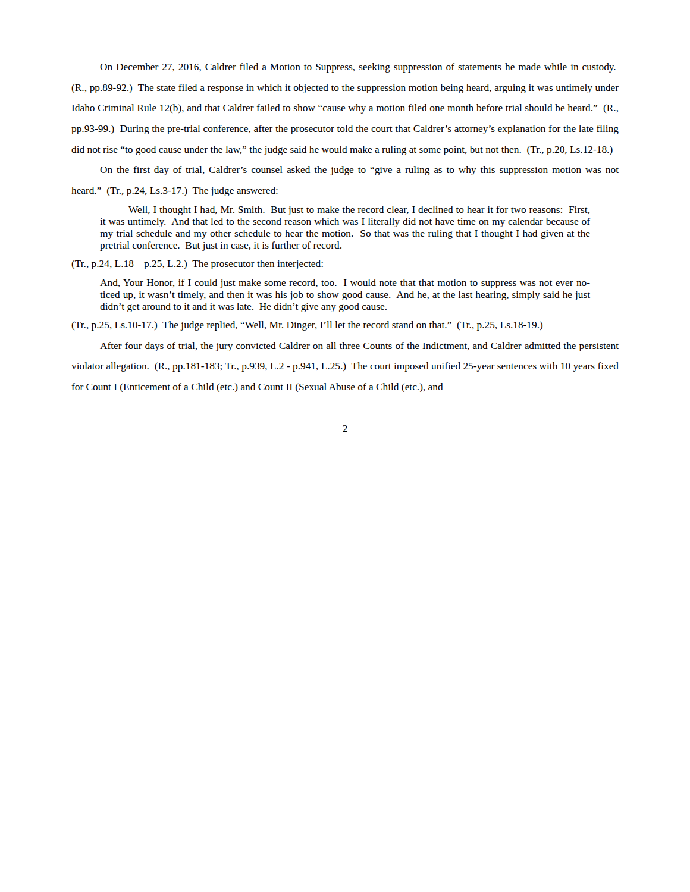On December 27, 2016, Caldrer filed a Motion to Suppress, seeking suppression of statements he made while in custody. (R., pp.89-92.) The state filed a response in which it objected to the suppression motion being heard, arguing it was untimely under Idaho Criminal Rule 12(b), and that Caldrer failed to show “cause why a motion filed one month before trial should be heard.” (R., pp.93-99.) During the pre-trial conference, after the prosecutor told the court that Caldrer’s attorney’s explanation for the late filing did not rise “to good cause under the law,” the judge said he would make a ruling at some point, but not then. (Tr., p.20, Ls.12-18.)
On the first day of trial, Caldrer’s counsel asked the judge to “give a ruling as to why this suppression motion was not heard.” (Tr., p.24, Ls.3-17.) The judge answered:
Well, I thought I had, Mr. Smith. But just to make the record clear, I declined to hear it for two reasons: First, it was untimely. And that led to the second reason which was I literally did not have time on my calendar because of my trial schedule and my other schedule to hear the motion. So that was the ruling that I thought I had given at the pretrial conference. But just in case, it is further of record.
(Tr., p.24, L.18 – p.25, L.2.) The prosecutor then interjected:
And, Your Honor, if I could just make some record, too. I would note that that motion to suppress was not ever noticed up, it wasn’t timely, and then it was his job to show good cause. And he, at the last hearing, simply said he just didn’t get around to it and it was late. He didn’t give any good cause.
(Tr., p.25, Ls.10-17.) The judge replied, “Well, Mr. Dinger, I’ll let the record stand on that.” (Tr., p.25, Ls.18-19.)
After four days of trial, the jury convicted Caldrer on all three Counts of the Indictment, and Caldrer admitted the persistent violator allegation. (R., pp.181-183; Tr., p.939, L.2 - p.941, L.25.) The court imposed unified 25-year sentences with 10 years fixed for Count I (Enticement of a Child (etc.) and Count II (Sexual Abuse of a Child (etc.), and
2